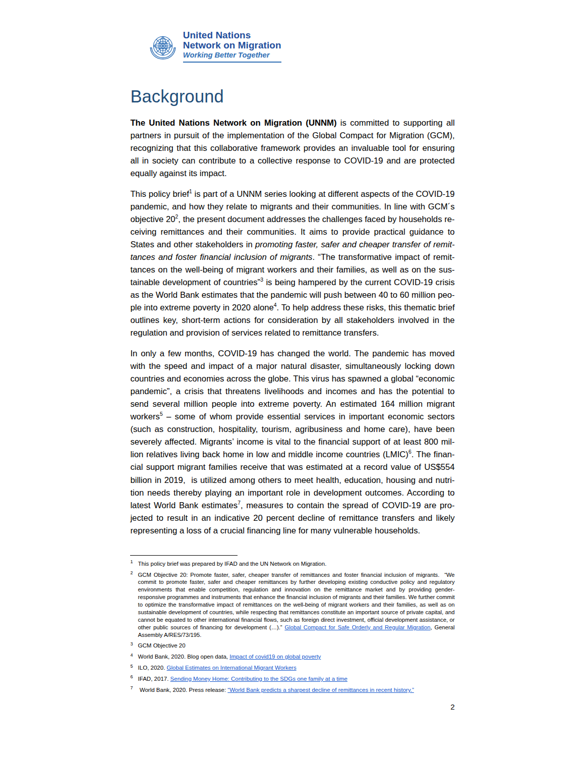United Nations
Network on Migration
Working Better Together
Background
The United Nations Network on Migration (UNNM) is committed to supporting all partners in pursuit of the implementation of the Global Compact for Migration (GCM), recognizing that this collaborative framework provides an invaluable tool for ensuring all in society can contribute to a collective response to COVID-19 and are protected equally against its impact.
This policy brief1 is part of a UNNM series looking at different aspects of the COVID-19 pandemic, and how they relate to migrants and their communities. In line with GCM´s objective 202, the present document addresses the challenges faced by households receiving remittances and their communities. It aims to provide practical guidance to States and other stakeholders in promoting faster, safer and cheaper transfer of remittances and foster financial inclusion of migrants. “The transformative impact of remittances on the well-being of migrant workers and their families, as well as on the sustainable development of countries”3 is being hampered by the current COVID-19 crisis as the World Bank estimates that the pandemic will push between 40 to 60 million people into extreme poverty in 2020 alone4. To help address these risks, this thematic brief outlines key, short-term actions for consideration by all stakeholders involved in the regulation and provision of services related to remittance transfers.
In only a few months, COVID-19 has changed the world. The pandemic has moved with the speed and impact of a major natural disaster, simultaneously locking down countries and economies across the globe. This virus has spawned a global “economic pandemic”, a crisis that threatens livelihoods and incomes and has the potential to send several million people into extreme poverty. An estimated 164 million migrant workers5 – some of whom provide essential services in important economic sectors (such as construction, hospitality, tourism, agribusiness and home care), have been severely affected. Migrants’ income is vital to the financial support of at least 800 million relatives living back home in low and middle income countries (LMIC)6. The financial support migrant families receive that was estimated at a record value of US$554 billion in 2019, is utilized among others to meet health, education, housing and nutrition needs thereby playing an important role in development outcomes. According to latest World Bank estimates7, measures to contain the spread of COVID-19 are projected to result in an indicative 20 percent decline of remittance transfers and likely representing a loss of a crucial financing line for many vulnerable households.
This policy brief was prepared by IFAD and the UN Network on Migration.
GCM Objective 20: Promote faster, safer, cheaper transfer of remittances and foster financial inclusion of migrants. “We commit to promote faster, safer and cheaper remittances by further developing existing conductive policy and regulatory environments that enable competition, regulation and innovation on the remittance market and by providing gender-responsive programmes and instruments that enhance the financial inclusion of migrants and their families. We further commit to optimize the transformative impact of remittances on the well-being of migrant workers and their families, as well as on sustainable development of countries, while respecting that remittances constitute an important source of private capital, and cannot be equated to other international financial flows, such as foreign direct investment, official development assistance, or other public sources of financing for development (…).” Global Compact for Safe Orderly and Regular Migration, General Assembly A/RES/73/195.
GCM Objective 20
World Bank, 2020. Blog open data, Impact of covid19 on global poverty
ILO, 2020. Global Estimates on International Migrant Workers
IFAD, 2017. Sending Money Home: Contributing to the SDGs one family at a time
World Bank, 2020. Press release: “World Bank predicts a sharpest decline of remittances in recent history.”
2